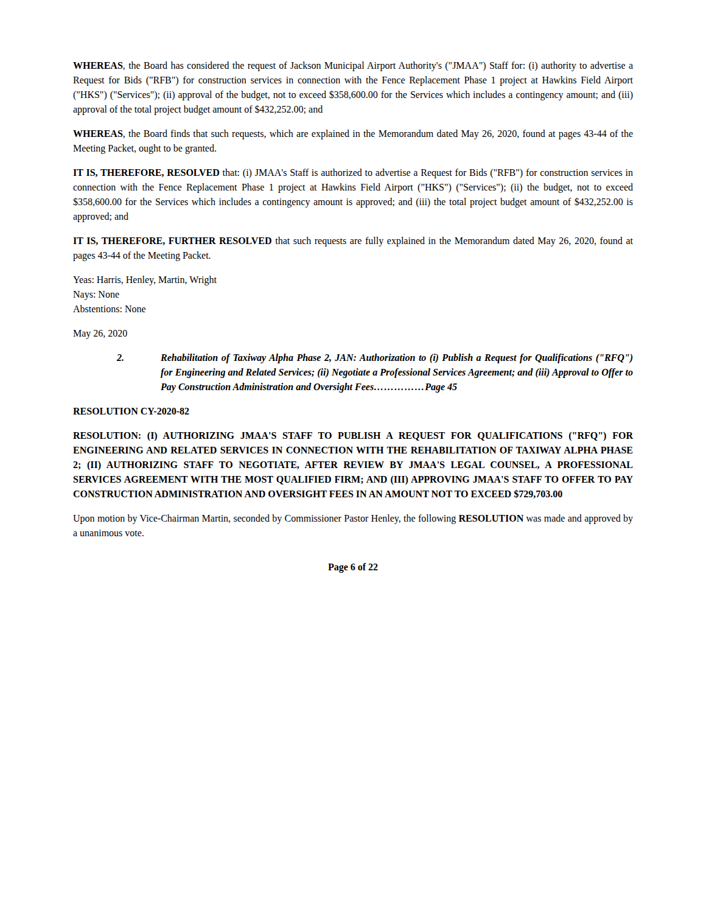WHEREAS, the Board has considered the request of Jackson Municipal Airport Authority's ("JMAA") Staff for: (i) authority to advertise a Request for Bids ("RFB") for construction services in connection with the Fence Replacement Phase 1 project at Hawkins Field Airport ("HKS") ("Services"); (ii) approval of the budget, not to exceed $358,600.00 for the Services which includes a contingency amount; and (iii) approval of the total project budget amount of $432,252.00; and
WHEREAS, the Board finds that such requests, which are explained in the Memorandum dated May 26, 2020, found at pages 43-44 of the Meeting Packet, ought to be granted.
IT IS, THEREFORE, RESOLVED that: (i) JMAA's Staff is authorized to advertise a Request for Bids ("RFB") for construction services in connection with the Fence Replacement Phase 1 project at Hawkins Field Airport ("HKS") ("Services"); (ii) the budget, not to exceed $358,600.00 for the Services which includes a contingency amount is approved; and (iii) the total project budget amount of $432,252.00 is approved; and
IT IS, THEREFORE, FURTHER RESOLVED that such requests are fully explained in the Memorandum dated May 26, 2020, found at pages 43-44 of the Meeting Packet.
Yeas: Harris, Henley, Martin, Wright
Nays: None
Abstentions: None
May 26, 2020
2. Rehabilitation of Taxiway Alpha Phase 2, JAN: Authorization to (i) Publish a Request for Qualifications ("RFQ") for Engineering and Related Services; (ii) Negotiate a Professional Services Agreement; and (iii) Approval to Offer to Pay Construction Administration and Oversight Fees……………Page 45
RESOLUTION CY-2020-82
RESOLUTION: (I) AUTHORIZING JMAA'S STAFF TO PUBLISH A REQUEST FOR QUALIFICATIONS ("RFQ") FOR ENGINEERING AND RELATED SERVICES IN CONNECTION WITH THE REHABILITATION OF TAXIWAY ALPHA PHASE 2; (II) AUTHORIZING STAFF TO NEGOTIATE, AFTER REVIEW BY JMAA'S LEGAL COUNSEL, A PROFESSIONAL SERVICES AGREEMENT WITH THE MOST QUALIFIED FIRM; AND (III) APPROVING JMAA'S STAFF TO OFFER TO PAY CONSTRUCTION ADMINISTRATION AND OVERSIGHT FEES IN AN AMOUNT NOT TO EXCEED $729,703.00
Upon motion by Vice-Chairman Martin, seconded by Commissioner Pastor Henley, the following RESOLUTION was made and approved by a unanimous vote.
Page 6 of 22